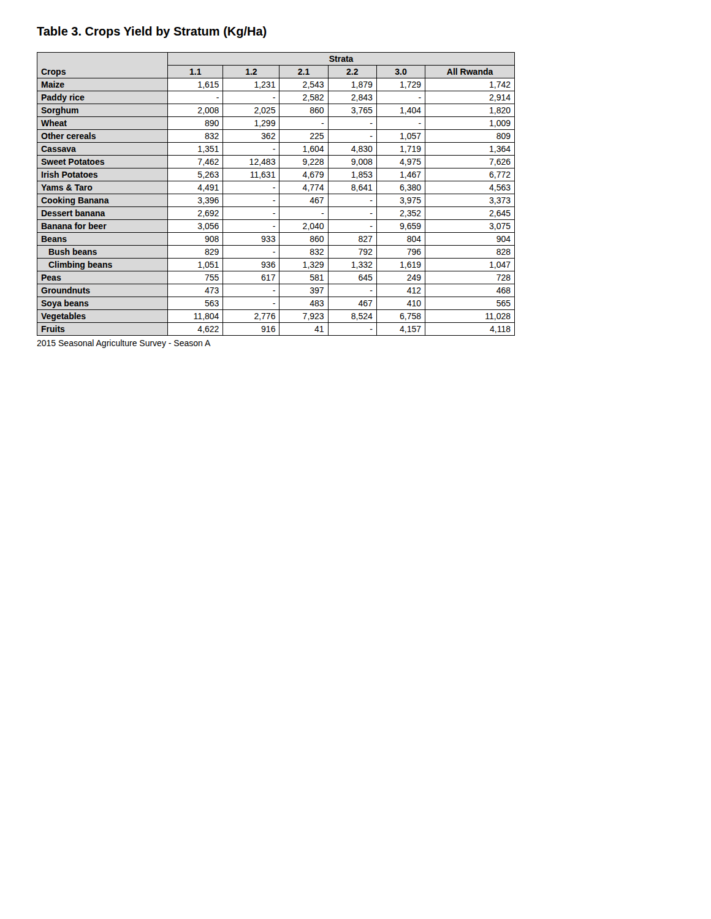Table 3. Crops Yield by Stratum (Kg/Ha)
2015 Seasonal Agriculture Survey - Season A
| Crops | Strata |
| --- | --- |
| 1.1 | 1.2 | 2.1 | 2.2 | 3.0 | All Rwanda |
| Maize | 1,615 | 1,231 | 2,543 | 1,879 | 1,729 | 1,742 |
| Paddy rice | - | - | 2,582 | 2,843 | - | 2,914 |
| Sorghum | 2,008 | 2,025 | 860 | 3,765 | 1,404 | 1,820 |
| Wheat | 890 | 1,299 | - | - | - | 1,009 |
| Other cereals | 832 | 362 | 225 | - | 1,057 | 809 |
| Cassava | 1,351 | - | 1,604 | 4,830 | 1,719 | 1,364 |
| Sweet Potatoes | 7,462 | 12,483 | 9,228 | 9,008 | 4,975 | 7,626 |
| Irish Potatoes | 5,263 | 11,631 | 4,679 | 1,853 | 1,467 | 6,772 |
| Yams & Taro | 4,491 | - | 4,774 | 8,641 | 6,380 | 4,563 |
| Cooking Banana | 3,396 | - | 467 | - | 3,975 | 3,373 |
| Dessert banana | 2,692 | - | - | - | 2,352 | 2,645 |
| Banana for beer | 3,056 | - | 2,040 | - | 9,659 | 3,075 |
| Beans | 908 | 933 | 860 | 827 | 804 | 904 |
| Bush beans | 829 | - | 832 | 792 | 796 | 828 |
| Climbing beans | 1,051 | 936 | 1,329 | 1,332 | 1,619 | 1,047 |
| Peas | 755 | 617 | 581 | 645 | 249 | 728 |
| Groundnuts | 473 | - | 397 | - | 412 | 468 |
| Soya beans | 563 | - | 483 | 467 | 410 | 565 |
| Vegetables | 11,804 | 2,776 | 7,923 | 8,524 | 6,758 | 11,028 |
| Fruits | 4,622 | 916 | 41 | - | 4,157 | 4,118 |